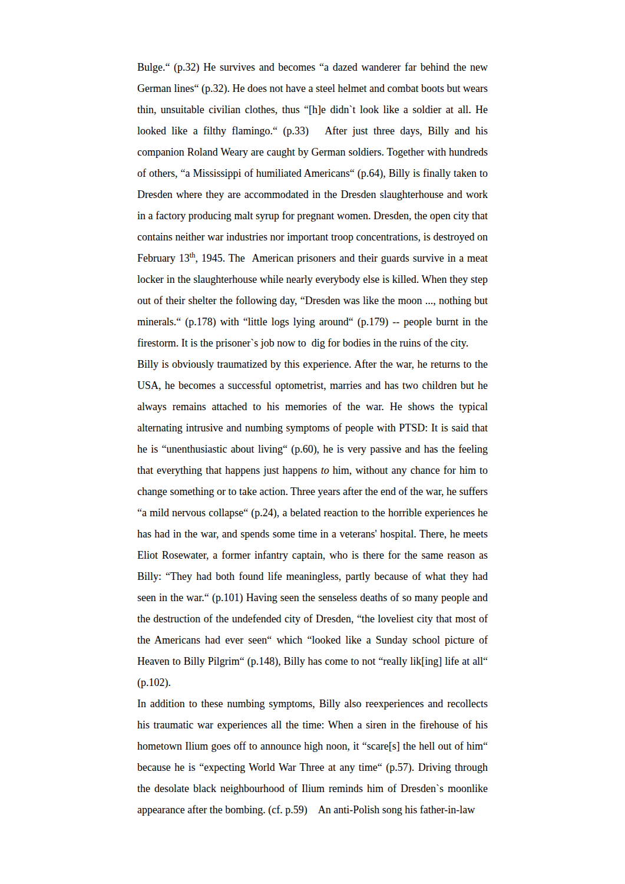Bulge.“ (p.32) He survives and becomes “a dazed wanderer far behind the new German lines“ (p.32). He does not have a steel helmet and combat boots but wears thin, unsuitable civilian clothes, thus “[h]e didn`t look like a soldier at all. He looked like a filthy flamingo.“ (p.33) After just three days, Billy and his companion Roland Weary are caught by German soldiers. Together with hundreds of others, “a Mississippi of humiliated Americans“ (p.64), Billy is finally taken to Dresden where they are accommodated in the Dresden slaughterhouse and work in a factory producing malt syrup for pregnant women. Dresden, the open city that contains neither war industries nor important troop concentrations, is destroyed on February 13th, 1945. The American prisoners and their guards survive in a meat locker in the slaughterhouse while nearly everybody else is killed. When they step out of their shelter the following day, “Dresden was like the moon ..., nothing but minerals.“ (p.178) with “little logs lying around“ (p.179) -- people burnt in the firestorm. It is the prisoner`s job now to dig for bodies in the ruins of the city.
Billy is obviously traumatized by this experience. After the war, he returns to the USA, he becomes a successful optometrist, marries and has two children but he always remains attached to his memories of the war. He shows the typical alternating intrusive and numbing symptoms of people with PTSD: It is said that he is “unenthusiastic about living“ (p.60), he is very passive and has the feeling that everything that happens just happens to him, without any chance for him to change something or to take action. Three years after the end of the war, he suffers “a mild nervous collapse“ (p.24), a belated reaction to the horrible experiences he has had in the war, and spends some time in a veterans' hospital. There, he meets Eliot Rosewater, a former infantry captain, who is there for the same reason as Billy: “They had both found life meaningless, partly because of what they had seen in the war.“ (p.101) Having seen the senseless deaths of so many people and the destruction of the undefended city of Dresden, “the loveliest city that most of the Americans had ever seen“ which “looked like a Sunday school picture of Heaven to Billy Pilgrim“ (p.148), Billy has come to not “really lik[ing] life at all“ (p.102).
In addition to these numbing symptoms, Billy also reexperiences and recollects his traumatic war experiences all the time: When a siren in the firehouse of his hometown Ilium goes off to announce high noon, it “scare[s] the hell out of him“ because he is “expecting World War Three at any time“ (p.57). Driving through the desolate black neighbourhood of Ilium reminds him of Dresden`s moonlike appearance after the bombing. (cf. p.59) An anti-Polish song his father-in-law